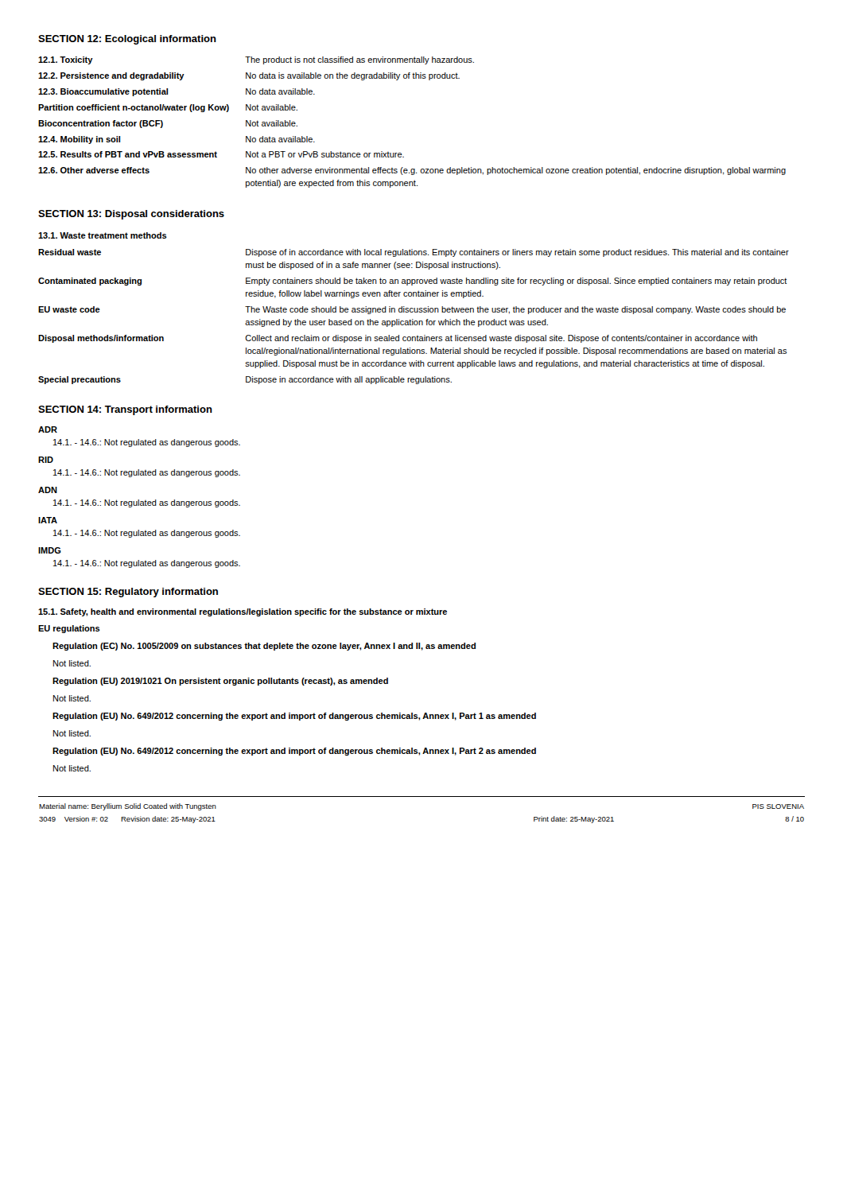SECTION 12: Ecological information
| 12.1. Toxicity | The product is not classified as environmentally hazardous. |
| 12.2. Persistence and degradability | No data is available on the degradability of this product. |
| 12.3. Bioaccumulative potential | No data available. |
| Partition coefficient n-octanol/water (log Kow) | Not available. |
| Bioconcentration factor (BCF) | Not available. |
| 12.4. Mobility in soil | No data available. |
| 12.5. Results of PBT and vPvB assessment | Not a PBT or vPvB substance or mixture. |
| 12.6. Other adverse effects | No other adverse environmental effects (e.g. ozone depletion, photochemical ozone creation potential, endocrine disruption, global warming potential) are expected from this component. |
SECTION 13: Disposal considerations
13.1. Waste treatment methods
| Residual waste | Dispose of in accordance with local regulations. Empty containers or liners may retain some product residues. This material and its container must be disposed of in a safe manner (see: Disposal instructions). |
| Contaminated packaging | Empty containers should be taken to an approved waste handling site for recycling or disposal. Since emptied containers may retain product residue, follow label warnings even after container is emptied. |
| EU waste code | The Waste code should be assigned in discussion between the user, the producer and the waste disposal company. Waste codes should be assigned by the user based on the application for which the product was used. |
| Disposal methods/information | Collect and reclaim or dispose in sealed containers at licensed waste disposal site. Dispose of contents/container in accordance with local/regional/national/international regulations. Material should be recycled if possible. Disposal recommendations are based on material as supplied. Disposal must be in accordance with current applicable laws and regulations, and material characteristics at time of disposal. |
| Special precautions | Dispose in accordance with all applicable regulations. |
SECTION 14: Transport information
ADR
14.1. - 14.6.: Not regulated as dangerous goods.
RID
14.1. - 14.6.: Not regulated as dangerous goods.
ADN
14.1. - 14.6.: Not regulated as dangerous goods.
IATA
14.1. - 14.6.: Not regulated as dangerous goods.
IMDG
14.1. - 14.6.: Not regulated as dangerous goods.
SECTION 15: Regulatory information
15.1. Safety, health and environmental regulations/legislation specific for the substance or mixture
EU regulations
Regulation (EC) No. 1005/2009 on substances that deplete the ozone layer, Annex I and II, as amended
Not listed.
Regulation (EU) 2019/1021 On persistent organic pollutants (recast), as amended
Not listed.
Regulation (EU) No. 649/2012 concerning the export and import of dangerous chemicals, Annex I, Part 1 as amended
Not listed.
Regulation (EU) No. 649/2012 concerning the export and import of dangerous chemicals, Annex I, Part 2 as amended
Not listed.
| Material name: Beryllium Solid Coated with Tungsten | | PIS SLOVENIA |
| 3049 Version #: 02 Revision date: 25-May-2021 | Print date: 25-May-2021 | 8 / 10 |